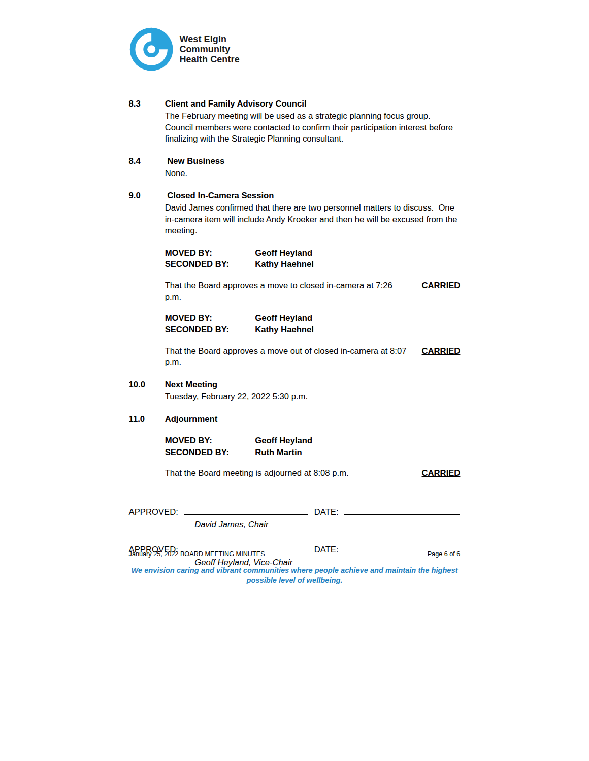West Elgin
Community
Health Centre
8.3
Client and Family Advisory Council
The February meeting will be used as a strategic planning focus group. Council members were contacted to confirm their participation interest before finalizing with the Strategic Planning consultant.
8.4
New Business
None.
9.0
Closed In-Camera Session
David James confirmed that there are two personnel matters to discuss. One in-camera item will include Andy Kroeker and then he will be excused from the meeting.
MOVED BY: Geoff Heyland
SECONDED BY: Kathy Haehnel
That the Board approves a move to closed in-camera at 7:26 p.m. CARRIED
MOVED BY: Geoff Heyland
SECONDED BY: Kathy Haehnel
That the Board approves a move out of closed in-camera at 8:07 p.m. CARRIED
10.0
Next Meeting
Tuesday, February 22, 2022 5:30 p.m.
11.0
Adjournment
MOVED BY: Geoff Heyland
SECONDED BY: Ruth Martin
That the Board meeting is adjourned at 8:08 p.m. CARRIED
APPROVED: DATE:
David James, Chair
APPROVED: DATE:
Geoff Heyland, Vice-Chair
January 25, 2022 BOARD MEETING MINUTES Page 6 of 6
We envision caring and vibrant communities where people achieve and maintain the highest possible level of wellbeing.